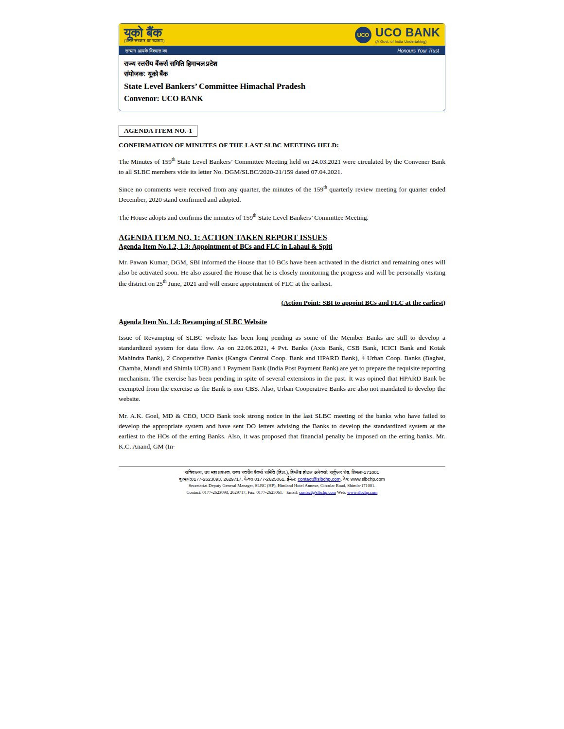यूको बैंक(भारत सरकार का उपक्रम)
UCO
UCO BANK(A Govt. of India Undertaking)
सम्मान आपके विश्वास का Honours Your Trust
राज्य स्तरीय बैंकर्स समिति हिमाचल प्रदेश
संयोजक: यूको बैंक
State Level Bankers’ Committee Himachal Pradesh
Convenor: UCO BANK
AGENDA ITEM NO.-1
CONFIRMATION OF MINUTES OF THE LAST SLBC MEETING HELD:
The Minutes of 159th State Level Bankers’ Committee Meeting held on 24.03.2021 were circulated by the Convener Bank to all SLBC members vide its letter No. DGM/SLBC/2020-21/159 dated 07.04.2021.
Since no comments were received from any quarter, the minutes of the 159th quarterly review meeting for quarter ended December, 2020 stand confirmed and adopted.
The House adopts and confirms the minutes of 159th State Level Bankers’ Committee Meeting.
AGENDA ITEM NO. 1: ACTION TAKEN REPORT ISSUES
Agenda Item No.1.2, 1.3: Appointment of BCs and FLC in Lahaul & Spiti
Mr. Pawan Kumar, DGM, SBI informed the House that 10 BCs have been activated in the district and remaining ones will also be activated soon. He also assured the House that he is closely monitoring the progress and will be personally visiting the district on 25th June, 2021 and will ensure appointment of FLC at the earliest.
(Action Point: SBI to appoint BCs and FLC at the earliest)
Agenda Item No. 1.4: Revamping of SLBC Website
Issue of Revamping of SLBC website has been long pending as some of the Member Banks are still to develop a standardized system for data flow. As on 22.06.2021, 4 Pvt. Banks (Axis Bank, CSB Bank, ICICI Bank and Kotak Mahindra Bank), 2 Cooperative Banks (Kangra Central Coop. Bank and HPARD Bank), 4 Urban Coop. Banks (Baghat, Chamba, Mandi and Shimla UCB) and 1 Payment Bank (India Post Payment Bank) are yet to prepare the requisite reporting mechanism. The exercise has been pending in spite of several extensions in the past. It was opined that HPARD Bank be exempted from the exercise as the Bank is non-CBS. Also, Urban Cooperative Banks are also not mandated to develop the website.
Mr. A.K. Goel, MD & CEO, UCO Bank took strong notice in the last SLBC meeting of the banks who have failed to develop the appropriate system and have sent DO letters advising the Banks to develop the standardized system at the earliest to the HOs of the erring Banks. Also, it was proposed that financial penalty be imposed on the erring banks. Mr. K.C. Anand, GM (In-
सचिवालय, उप महा प्रबंधक, राज्य स्तरीय बैंकर्स समिति (हि.प्र.), हिम्लैंड होटल अनेक्सो, सर्कुलर रोड, शिमला-171001
दूरभाष:0177-2623093, 2629717, फेक्स 0177-2625061. ईमेल: contact@slbchp.com, वेब: www.slbchp.com
Secretariat Deputy General Manager, SLBC (HP), Himland Hotel Annexe, Circular Road, Shimla-171001.
Contact: 0177-2623093, 2629717, Fax: 0177-2625061. Email: contact@slbchp.com Web: www.slbchp.com